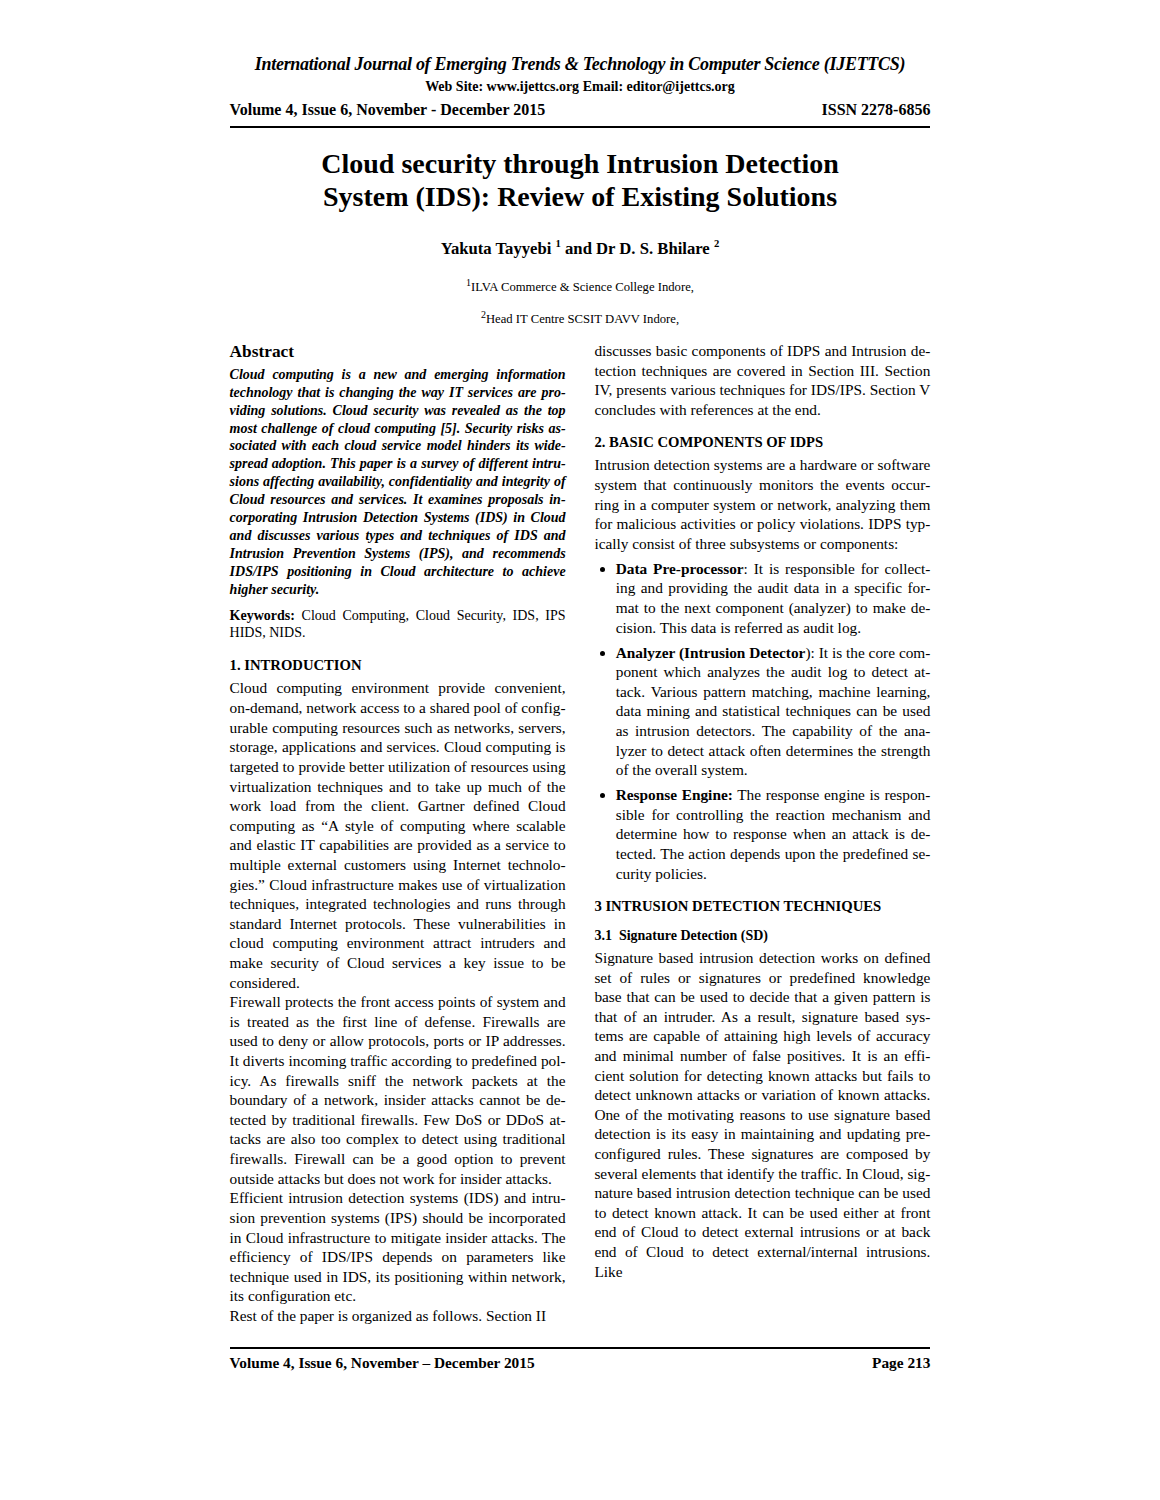International Journal of Emerging Trends & Technology in Computer Science (IJETTCS)
Web Site: www.ijettcs.org Email: editor@ijettcs.org
Volume 4, Issue 6, November - December 2015 ISSN 2278-6856
Cloud security through Intrusion Detection
System (IDS): Review of Existing Solutions
Yakuta Tayyebi 1 and Dr D. S. Bhilare 2
1ILVA Commerce & Science College Indore,
2Head IT Centre SCSIT DAVV Indore,
Abstract
Cloud computing is a new and emerging information technology that is changing the way IT services are providing solutions. Cloud security was revealed as the top most challenge of cloud computing [5]. Security risks associated with each cloud service model hinders its widespread adoption. This paper is a survey of different intrusions affecting availability, confidentiality and integrity of Cloud resources and services. It examines proposals incorporating Intrusion Detection Systems (IDS) in Cloud and discusses various types and techniques of IDS and Intrusion Prevention Systems (IPS), and recommends IDS/IPS positioning in Cloud architecture to achieve higher security.
Keywords: Cloud Computing, Cloud Security, IDS, IPS HIDS, NIDS.
1. Introduction
Cloud computing environment provide convenient, on-demand, network access to a shared pool of configurable computing resources such as networks, servers, storage, applications and services. Cloud computing is targeted to provide better utilization of resources using virtualization techniques and to take up much of the work load from the client. Gartner defined Cloud computing as “A style of computing where scalable and elastic IT capabilities are provided as a service to multiple external customers using Internet technologies.” Cloud infrastructure makes use of virtualization techniques, integrated technologies and runs through standard Internet protocols. These vulnerabilities in cloud computing environment attract intruders and make security of Cloud services a key issue to be considered.
Firewall protects the front access points of system and is treated as the first line of defense. Firewalls are used to deny or allow protocols, ports or IP addresses. It diverts incoming traffic according to predefined policy. As firewalls sniff the network packets at the boundary of a network, insider attacks cannot be detected by traditional firewalls. Few DoS or DDoS attacks are also too complex to detect using traditional firewalls. Firewall can be a good option to prevent outside attacks but does not work for insider attacks.
Efficient intrusion detection systems (IDS) and intrusion prevention systems (IPS) should be incorporated in Cloud infrastructure to mitigate insider attacks. The efficiency of IDS/IPS depends on parameters like technique used in IDS, its positioning within network, its configuration etc.
Rest of the paper is organized as follows. Section II
discusses basic components of IDPS and Intrusion detection techniques are covered in Section III. Section IV, presents various techniques for IDS/IPS. Section V concludes with references at the end.
2. Basic Components of IDPS
Intrusion detection systems are a hardware or software system that continuously monitors the events occurring in a computer system or network, analyzing them for malicious activities or policy violations. IDPS typically consist of three subsystems or components:
Data Pre-processor: It is responsible for collecting and providing the audit data in a specific format to the next component (analyzer) to make decision. This data is referred as audit log.
Analyzer (Intrusion Detector): It is the core component which analyzes the audit log to detect attack. Various pattern matching, machine learning, data mining and statistical techniques can be used as intrusion detectors. The capability of the analyzer to detect attack often determines the strength of the overall system.
Response Engine: The response engine is responsible for controlling the reaction mechanism and determine how to response when an attack is detected. The action depends upon the predefined security policies.
3 Intrusion Detection Techniques
3.1 Signature Detection (SD)
Signature based intrusion detection works on defined set of rules or signatures or predefined knowledge base that can be used to decide that a given pattern is that of an intruder. As a result, signature based systems are capable of attaining high levels of accuracy and minimal number of false positives. It is an efficient solution for detecting known attacks but fails to detect unknown attacks or variation of known attacks. One of the motivating reasons to use signature based detection is its easy in maintaining and updating preconfigured rules. These signatures are composed by several elements that identify the traffic. In Cloud, signature based intrusion detection technique can be used to detect known attack. It can be used either at front end of Cloud to detect external intrusions or at back end of Cloud to detect external/internal intrusions. Like
Volume 4, Issue 6, November – December 2015 Page 213